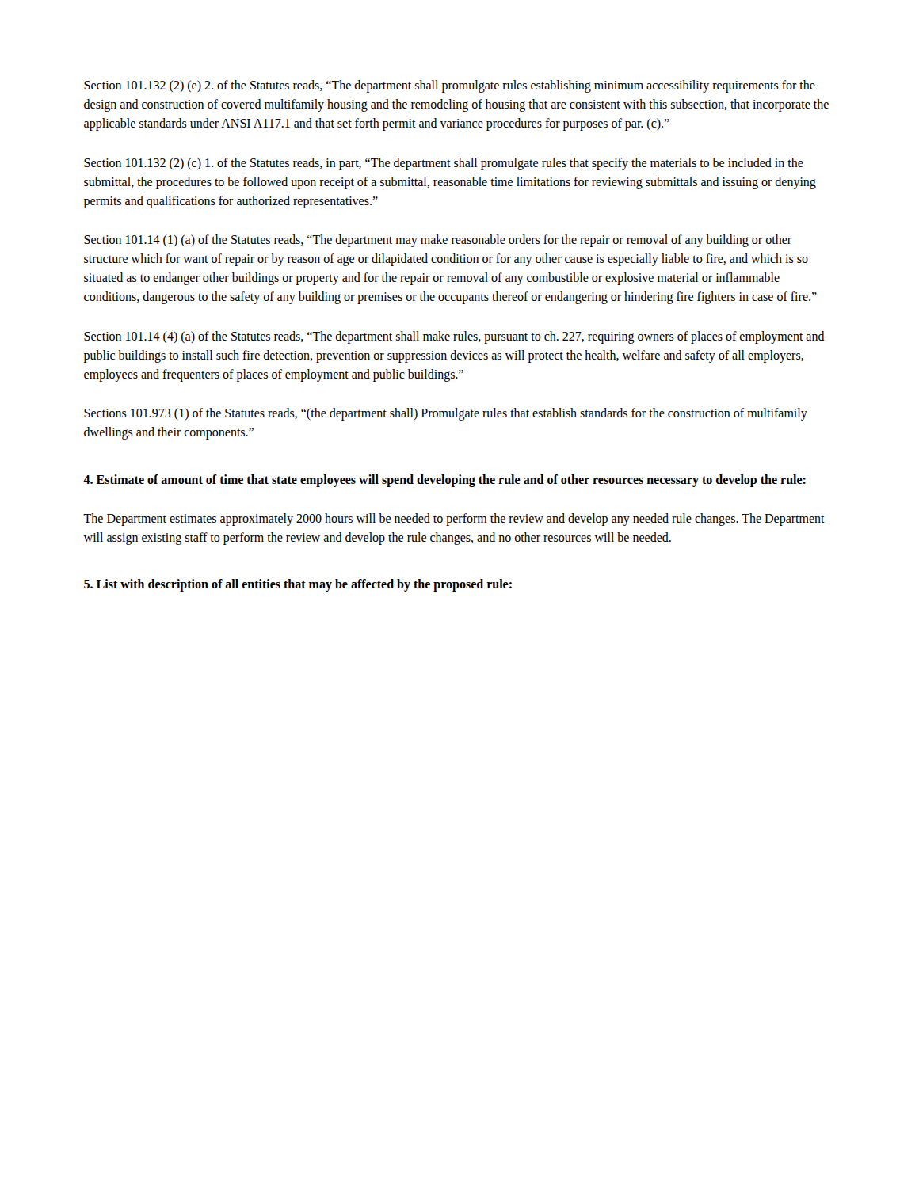Section 101.132 (2) (e) 2. of the Statutes reads, “The department shall promulgate rules establishing minimum accessibility requirements for the design and construction of covered multifamily housing and the remodeling of housing that are consistent with this subsection, that incorporate the applicable standards under ANSI A117.1 and that set forth permit and variance procedures for purposes of par. (c).”
Section 101.132 (2) (c) 1. of the Statutes reads, in part, “The department shall promulgate rules that specify the materials to be included in the submittal, the procedures to be followed upon receipt of a submittal, reasonable time limitations for reviewing submittals and issuing or denying permits and qualifications for authorized representatives.”
Section 101.14 (1) (a) of the Statutes reads, “The department may make reasonable orders for the repair or removal of any building or other structure which for want of repair or by reason of age or dilapidated condition or for any other cause is especially liable to fire, and which is so situated as to endanger other buildings or property and for the repair or removal of any combustible or explosive material or inflammable conditions, dangerous to the safety of any building or premises or the occupants thereof or endangering or hindering fire fighters in case of fire.”
Section 101.14 (4) (a) of the Statutes reads, “The department shall make rules, pursuant to ch. 227, requiring owners of places of employment and public buildings to install such fire detection, prevention or suppression devices as will protect the health, welfare and safety of all employers, employees and frequenters of places of employment and public buildings.”
Sections 101.973 (1) of the Statutes reads, “(the department shall) Promulgate rules that establish standards for the construction of multifamily dwellings and their components.”
4. Estimate of amount of time that state employees will spend developing the rule and of other resources necessary to develop the rule:
The Department estimates approximately 2000 hours will be needed to perform the review and develop any needed rule changes. The Department will assign existing staff to perform the review and develop the rule changes, and no other resources will be needed.
5. List with description of all entities that may be affected by the proposed rule: